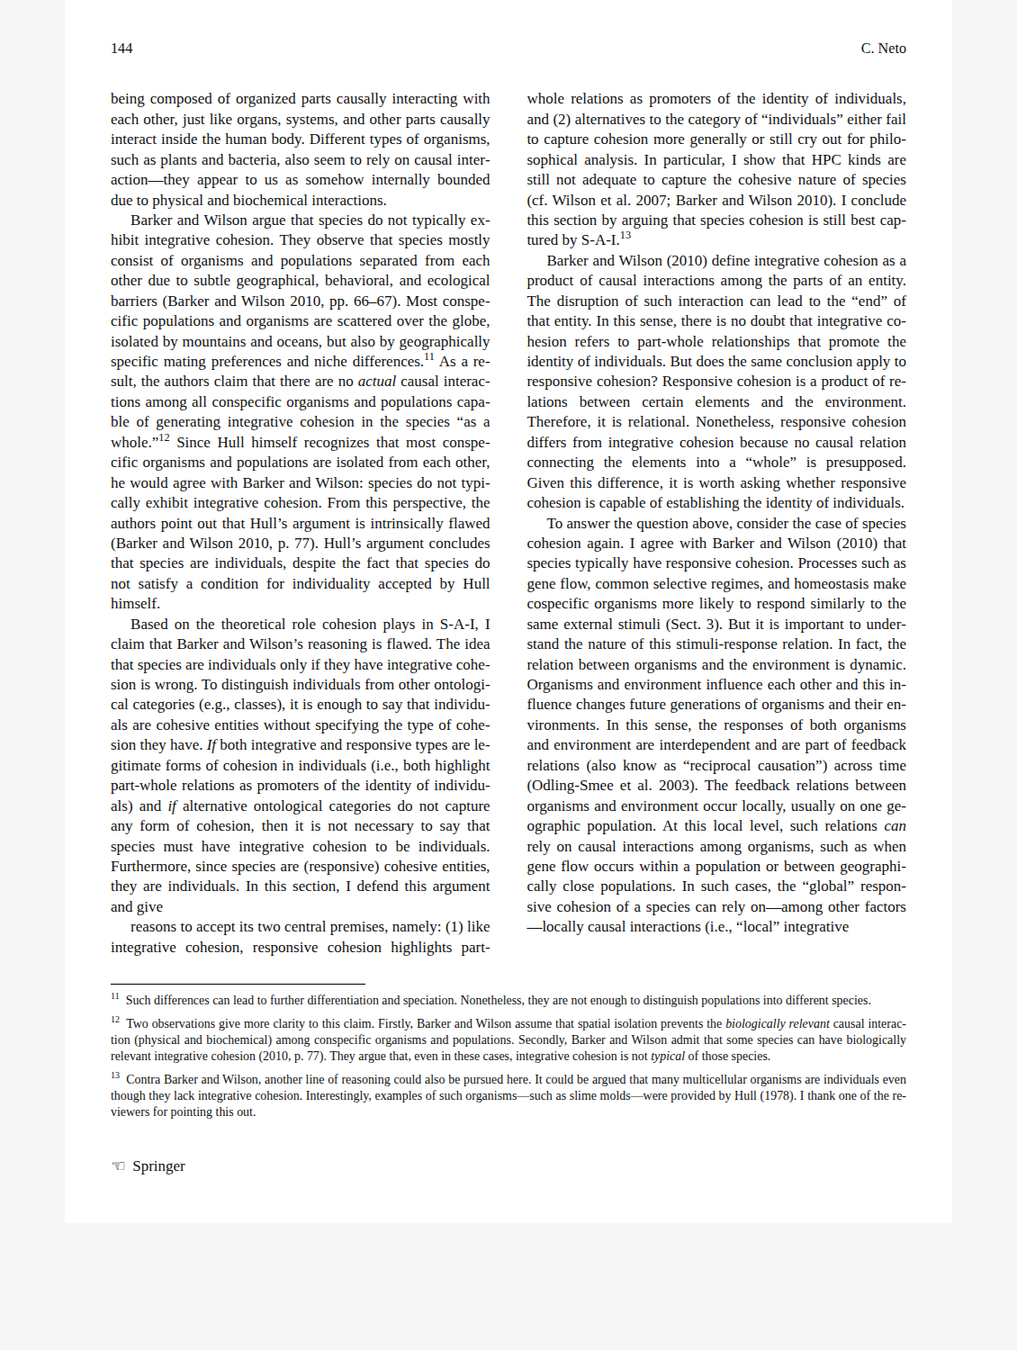144 C. Neto
being composed of organized parts causally interacting with each other, just like organs, systems, and other parts causally interact inside the human body. Different types of organisms, such as plants and bacteria, also seem to rely on causal interaction—they appear to us as somehow internally bounded due to physical and biochemical interactions.
Barker and Wilson argue that species do not typically exhibit integrative cohesion. They observe that species mostly consist of organisms and populations separated from each other due to subtle geographical, behavioral, and ecological barriers (Barker and Wilson 2010, pp. 66–67). Most conspecific populations and organisms are scattered over the globe, isolated by mountains and oceans, but also by geographically specific mating preferences and niche differences.11 As a result, the authors claim that there are no actual causal interactions among all conspecific organisms and populations capable of generating integrative cohesion in the species “as a whole.”12 Since Hull himself recognizes that most conspecific organisms and populations are isolated from each other, he would agree with Barker and Wilson: species do not typically exhibit integrative cohesion. From this perspective, the authors point out that Hull’s argument is intrinsically flawed (Barker and Wilson 2010, p. 77). Hull’s argument concludes that species are individuals, despite the fact that species do not satisfy a condition for individuality accepted by Hull himself.
Based on the theoretical role cohesion plays in S-A-I, I claim that Barker and Wilson’s reasoning is flawed. The idea that species are individuals only if they have integrative cohesion is wrong. To distinguish individuals from other ontological categories (e.g., classes), it is enough to say that individuals are cohesive entities without specifying the type of cohesion they have. If both integrative and responsive types are legitimate forms of cohesion in individuals (i.e., both highlight part-whole relations as promoters of the identity of individuals) and if alternative ontological categories do not capture any form of cohesion, then it is not necessary to say that species must have integrative cohesion to be individuals. Furthermore, since species are (responsive) cohesive entities, they are individuals. In this section, I defend this argument and give
reasons to accept its two central premises, namely: (1) like integrative cohesion, responsive cohesion highlights part-whole relations as promoters of the identity of individuals, and (2) alternatives to the category of “individuals” either fail to capture cohesion more generally or still cry out for philosophical analysis. In particular, I show that HPC kinds are still not adequate to capture the cohesive nature of species (cf. Wilson et al. 2007; Barker and Wilson 2010). I conclude this section by arguing that species cohesion is still best captured by S-A-I.13
Barker and Wilson (2010) define integrative cohesion as a product of causal interactions among the parts of an entity. The disruption of such interaction can lead to the “end” of that entity. In this sense, there is no doubt that integrative cohesion refers to part-whole relationships that promote the identity of individuals. But does the same conclusion apply to responsive cohesion? Responsive cohesion is a product of relations between certain elements and the environment. Therefore, it is relational. Nonetheless, responsive cohesion differs from integrative cohesion because no causal relation connecting the elements into a “whole” is presupposed. Given this difference, it is worth asking whether responsive cohesion is capable of establishing the identity of individuals.
To answer the question above, consider the case of species cohesion again. I agree with Barker and Wilson (2010) that species typically have responsive cohesion. Processes such as gene flow, common selective regimes, and homeostasis make cospecific organisms more likely to respond similarly to the same external stimuli (Sect. 3). But it is important to understand the nature of this stimuli-response relation. In fact, the relation between organisms and the environment is dynamic. Organisms and environment influence each other and this influence changes future generations of organisms and their environments. In this sense, the responses of both organisms and environment are interdependent and are part of feedback relations (also know as “reciprocal causation”) across time (Odling-Smee et al. 2003). The feedback relations between organisms and environment occur locally, usually on one geographic population. At this local level, such relations can rely on causal interactions among organisms, such as when gene flow occurs within a population or between geographically close populations. In such cases, the “global” responsive cohesion of a species can rely on—among other factors—locally causal interactions (i.e., “local” integrative
11 Such differences can lead to further differentiation and speciation. Nonetheless, they are not enough to distinguish populations into different species.
12 Two observations give more clarity to this claim. Firstly, Barker and Wilson assume that spatial isolation prevents the biologically relevant causal interaction (physical and biochemical) among conspecific organisms and populations. Secondly, Barker and Wilson admit that some species can have biologically relevant integrative cohesion (2010, p. 77). They argue that, even in these cases, integrative cohesion is not typical of those species.
13 Contra Barker and Wilson, another line of reasoning could also be pursued here. It could be argued that many multicellular organisms are individuals even though they lack integrative cohesion. Interestingly, examples of such organisms—such as slime molds—were provided by Hull (1978). I thank one of the reviewers for pointing this out.
☞ Springer